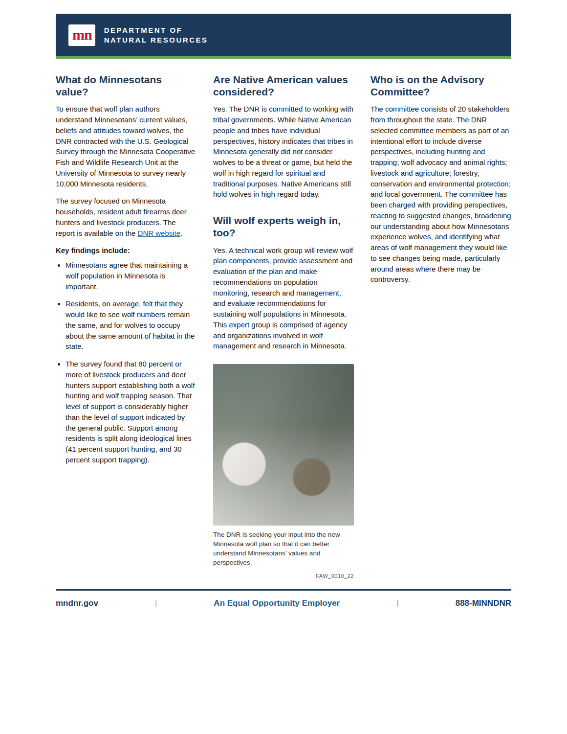mn
Department of
Natural Resources
What do Minnesotans value?
To ensure that wolf plan authors understand Minnesotans’ current values, beliefs and attitudes toward wolves, the DNR contracted with the U.S. Geological Survey through the Minnesota Cooperative Fish and Wildlife Research Unit at the University of Minnesota to survey nearly 10,000 Minnesota residents.
The survey focused on Minnesota households, resident adult firearms deer hunters and livestock producers. The report is available on the DNR website.
Key findings include:
Minnesotans agree that maintaining a wolf population in Minnesota is important.
Residents, on average, felt that they would like to see wolf numbers remain the same, and for wolves to occupy about the same amount of habitat in the state.
The survey found that 80 percent or more of livestock producers and deer hunters support establishing both a wolf hunting and wolf trapping season. That level of support is considerably higher than the level of support indicated by the general public. Support among residents is split along ideological lines (41 percent support hunting, and 30 percent support trapping).
Are Native American values considered?
Yes. The DNR is committed to working with tribal governments. While Native American people and tribes have individual perspectives, history indicates that tribes in Minnesota generally did not consider wolves to be a threat or game, but held the wolf in high regard for spiritual and traditional purposes. Native Americans still hold wolves in high regard today.
Will wolf experts weigh in, too?
Yes. A technical work group will review wolf plan components, provide assessment and evaluation of the plan and make recommendations on population monitoring, research and management, and evaluate recommendations for sustaining wolf populations in Minnesota. This expert group is comprised of agency and organizations involved in wolf management and research in Minnesota.
The DNR is seeking your input into the new Minnesota wolf plan so that it can better understand Minnesotans’ values and perspectives.
FAW_0010_22
Who is on the Advisory Committee?
The committee consists of 20 stakeholders from throughout the state. The DNR selected committee members as part of an intentional effort to include diverse perspectives, including hunting and trapping; wolf advocacy and animal rights; livestock and agriculture; forestry, conservation and environmental protection; and local government. The committee has been charged with providing perspectives, reacting to suggested changes, broadening our understanding about how Minnesotans experience wolves, and identifying what areas of wolf management they would like to see changes being made, particularly around areas where there may be controversy.
mndnr.gov
|
An Equal Opportunity Employer
|
888-MINNDNR